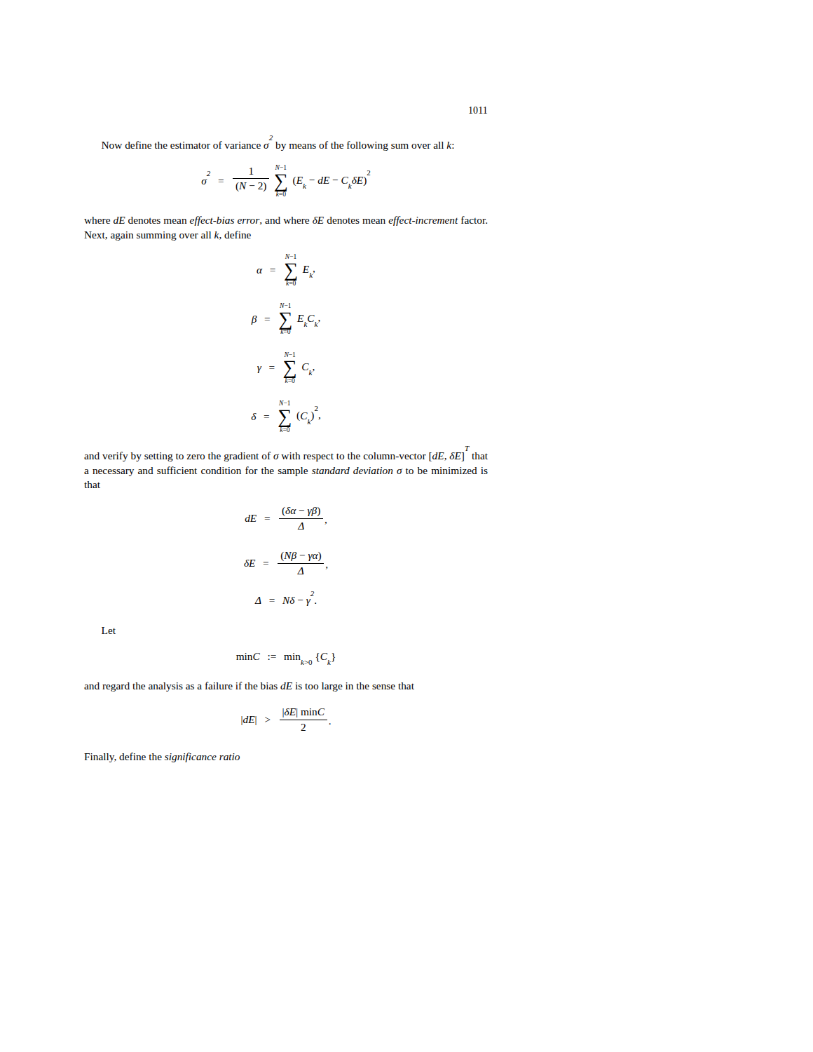1011
Now define the estimator of variance σ2 by means of the following sum over all k:
σ2 = 1(N − 2) N−1∑k=0 (Ek − dE − CkδE)2
where dE denotes mean effect-bias error, and where δE denotes mean effect-increment factor. Next, again summing over all k, define
α = N−1∑k=0 Ek,
β = N−1∑k=0 EkCk,
γ = N−1∑k=0 Ck,
δ = N−1∑k=0 (Ck)2,
and verify by setting to zero the gradient of σ with respect to the column-vector [dE, δE]T that a necessary and sufficient condition for the sample standard deviation σ to be minimized is that
dE = (δα − γβ) Δ,
δE = (Nβ − γα) Δ,
Δ = Nδ − γ2.
Let
min C := mink>0 {Ck}
and regard the analysis as a failure if the bias dE is too large in the sense that
|dE| > |δE| min C 2.
Finally, define the significance ratio